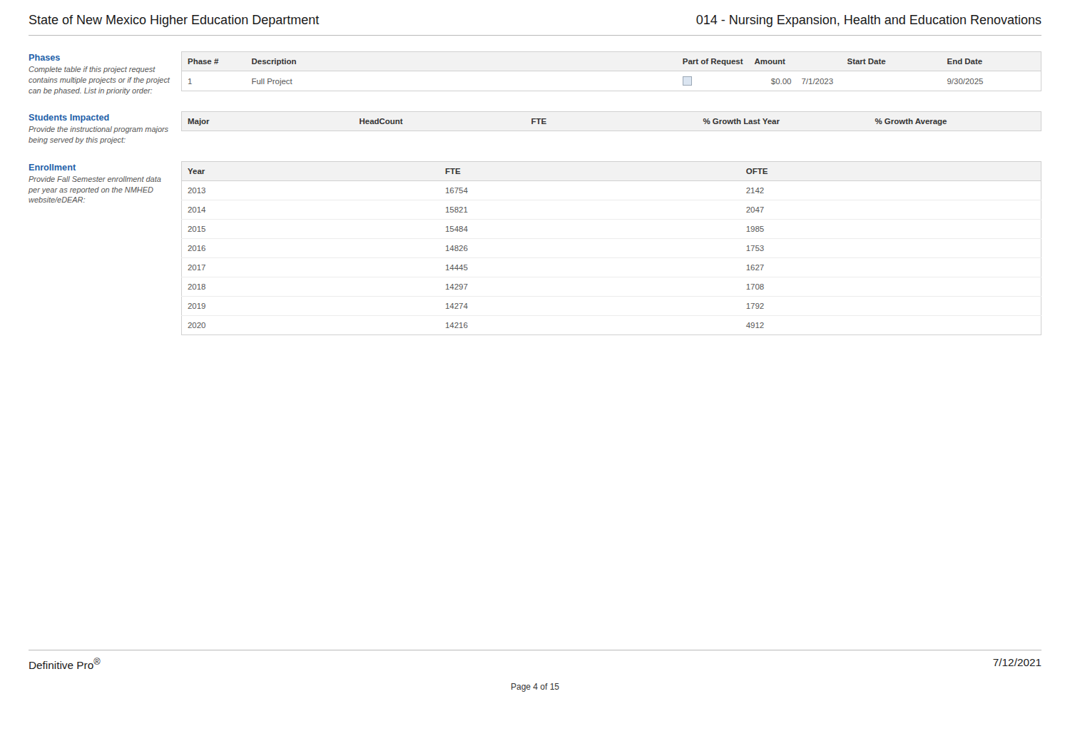State of New Mexico Higher Education Department
014 - Nursing Expansion, Health and Education Renovations
Phases
Complete table if this project request contains multiple projects or if the project can be phased. List in priority order:
| Phase # | Description | Part of Request | Amount | Start Date | End Date |
| --- | --- | --- | --- | --- | --- |
| 1 | Full Project | | $0.00 7/1/2023 | | 9/30/2025 |
Students Impacted
Provide the instructional program majors being served by this project:
| Major | HeadCount | FTE | % Growth Last Year | % Growth Average |
| --- | --- | --- | --- | --- |
Enrollment
Provide Fall Semester enrollment data per year as reported on the NMHED website/eDEAR:
| Year | FTE | OFTE |
| --- | --- | --- |
| 2013 | 16754 | 2142 |
| 2014 | 15821 | 2047 |
| 2015 | 15484 | 1985 |
| 2016 | 14826 | 1753 |
| 2017 | 14445 | 1627 |
| 2018 | 14297 | 1708 |
| 2019 | 14274 | 1792 |
| 2020 | 14216 | 4912 |
Definitive Pro®
7/12/2021
Page 4 of 15